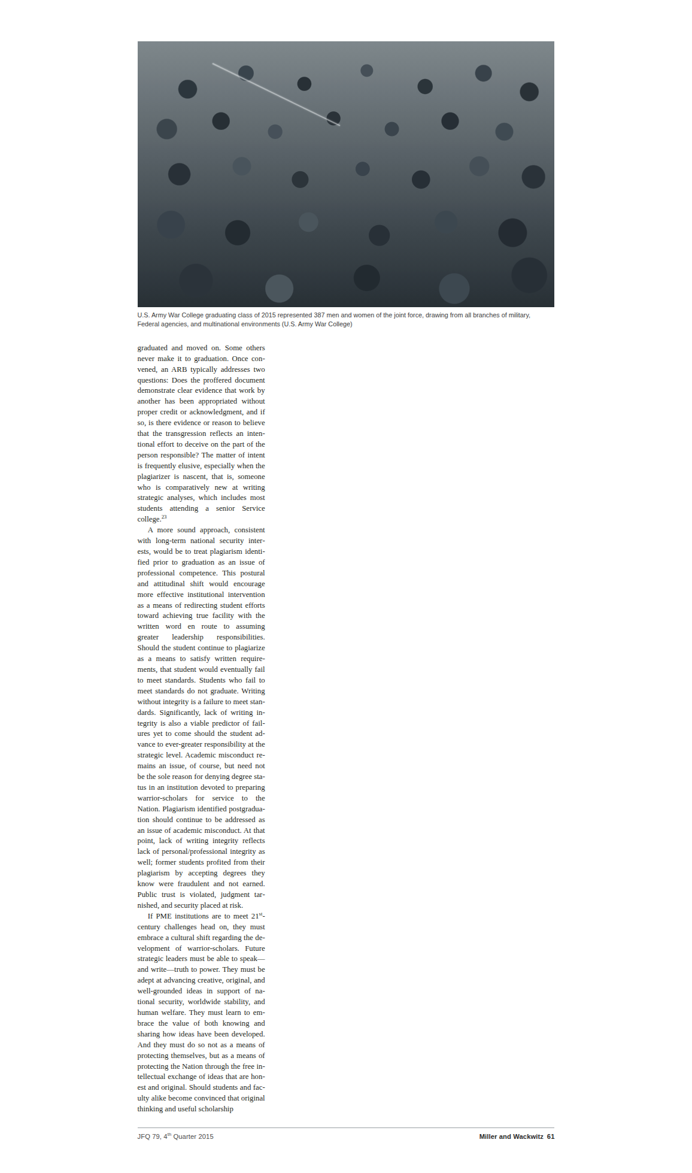U.S. Army War College graduating class of 2015 represented 387 men and women of the joint force, drawing from all branches of military, Federal agencies, and multinational environments (U.S. Army War College)
graduated and moved on. Some others never make it to graduation. Once convened, an ARB typically addresses two questions: Does the proffered document demonstrate clear evidence that work by another has been appropriated without proper credit or acknowledgment, and if so, is there evidence or reason to believe that the transgression reflects an intentional effort to deceive on the part of the person responsible? The matter of intent is frequently elusive, especially when the plagiarizer is nascent, that is, someone who is comparatively new at writing strategic analyses, which includes most students attending a senior Service college.23
A more sound approach, consistent with long-term national security interests, would be to treat plagiarism identified prior to graduation as an issue of professional competence. This postural and attitudinal shift would encourage more effective institutional intervention as a means of redirecting student efforts toward achieving true facility with the written word en route to assuming greater leadership responsibilities. Should the student continue to plagiarize as a means to satisfy written requirements, that student would eventually fail to meet standards. Students who fail to meet standards do not graduate. Writing without integrity is a failure to meet standards. Significantly, lack of writing integrity is also a viable predictor of failures yet to come should the student advance to ever-greater responsibility at the strategic level. Academic misconduct remains an issue, of course, but need not be the sole reason for denying degree status in an institution devoted to preparing warrior-scholars for service to the Nation. Plagiarism identified postgraduation should continue to be addressed as an issue of academic misconduct. At that point, lack of writing integrity reflects lack of personal/professional integrity as well; former students profited from their plagiarism by accepting degrees they know were fraudulent and not earned. Public trust is violated, judgment tarnished, and security placed at risk.
If PME institutions are to meet 21st-century challenges head on, they must embrace a cultural shift regarding the development of warrior-scholars. Future strategic leaders must be able to speak—and write—truth to power. They must be adept at advancing creative, original, and well-grounded ideas in support of national security, worldwide stability, and human welfare. They must learn to embrace the value of both knowing and sharing how ideas have been developed. And they must do so not as a means of protecting themselves, but as a means of protecting the Nation through the free intellectual exchange of ideas that are honest and original. Should students and faculty alike become convinced that original thinking and useful scholarship
JFQ 79, 4th Quarter 2015
Miller and Wackwitz 61